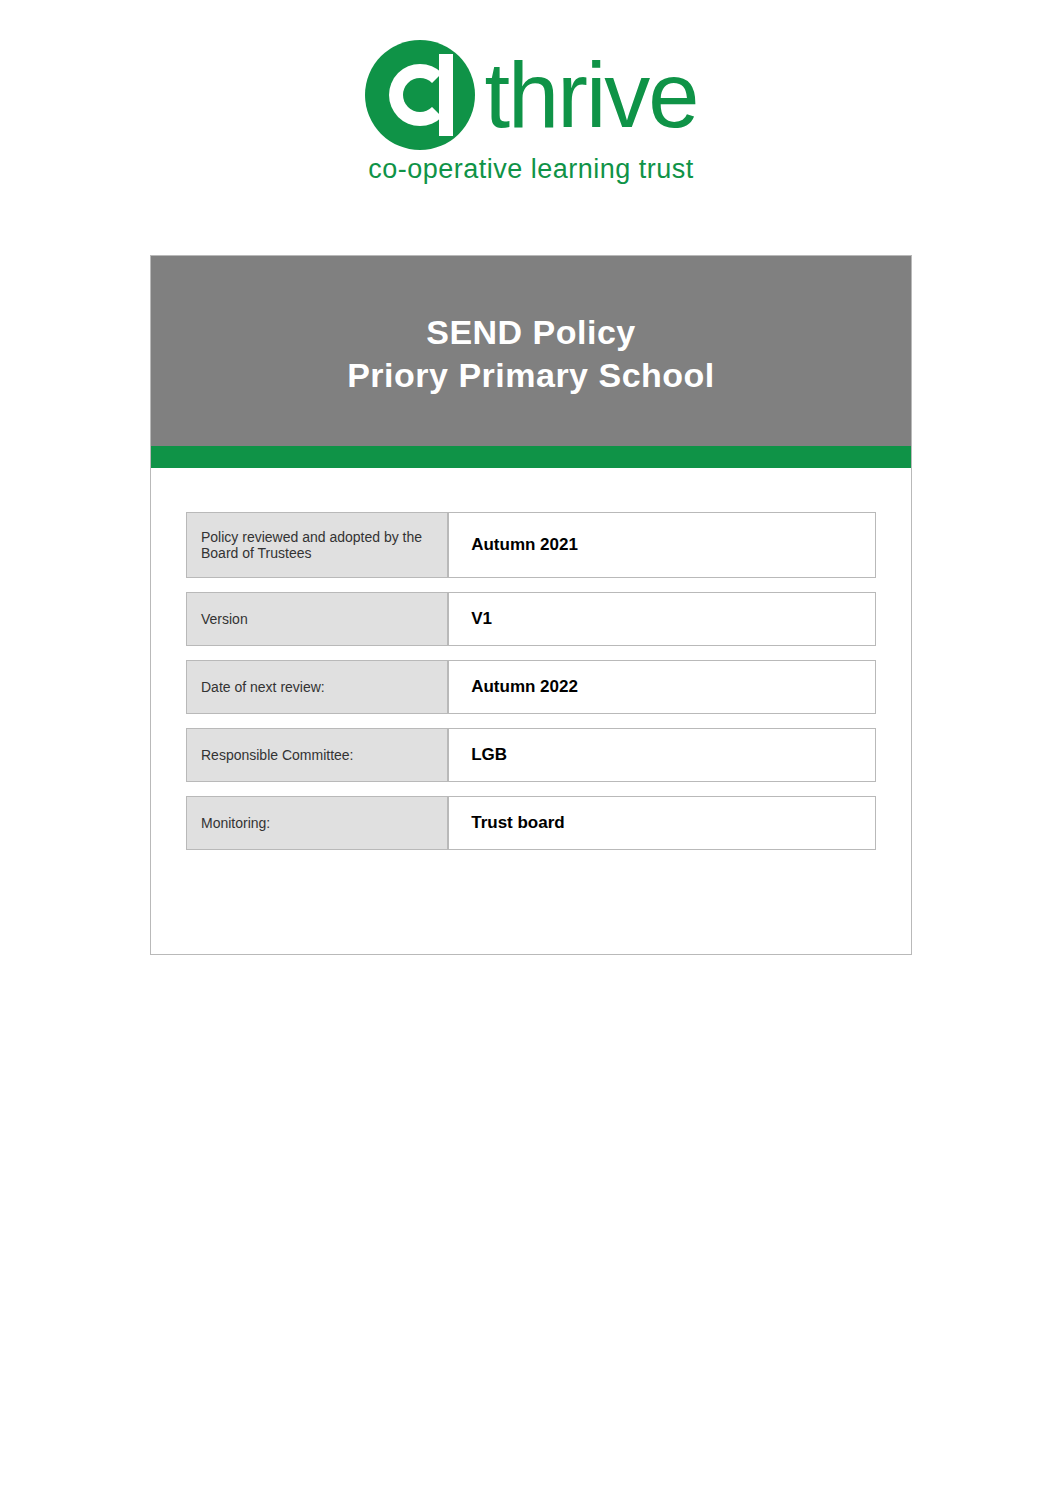thrive
co-operative learning trust
SEND Policy
Priory Primary School
| Policy reviewed and adopted by the Board of Trustees | Autumn 2021 |
| Version | V1 |
| Date of next review: | Autumn 2022 |
| Responsible Committee: | LGB |
| Monitoring: | Trust board |